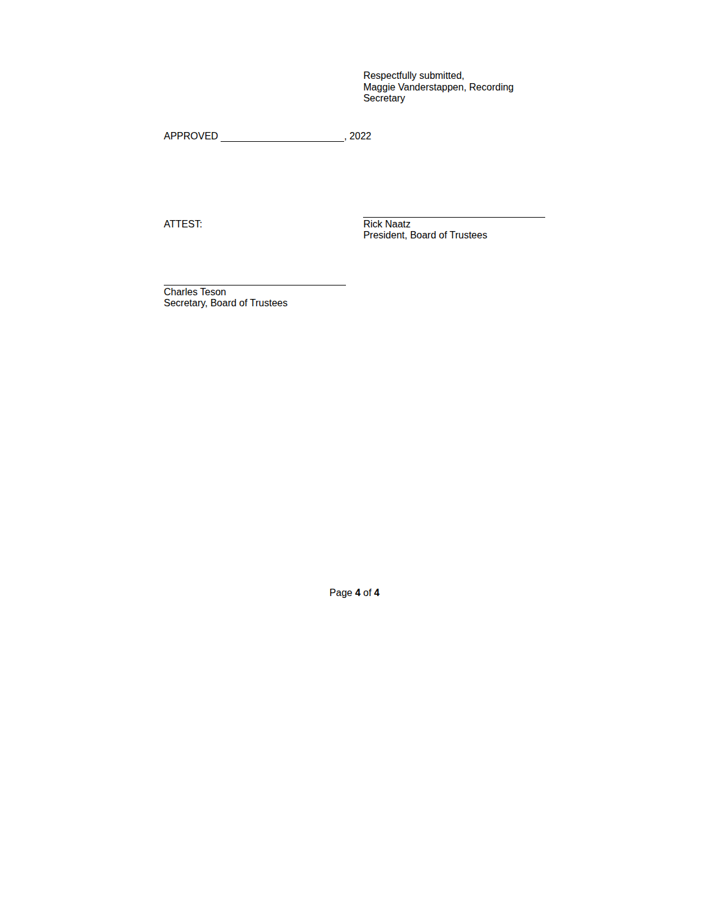Respectfully submitted,
Maggie Vanderstappen, Recording Secretary
APPROVED , 2022
Rick Naatz
President, Board of Trustees
ATTEST:
Charles Teson
Secretary, Board of Trustees
Page 4 of 4